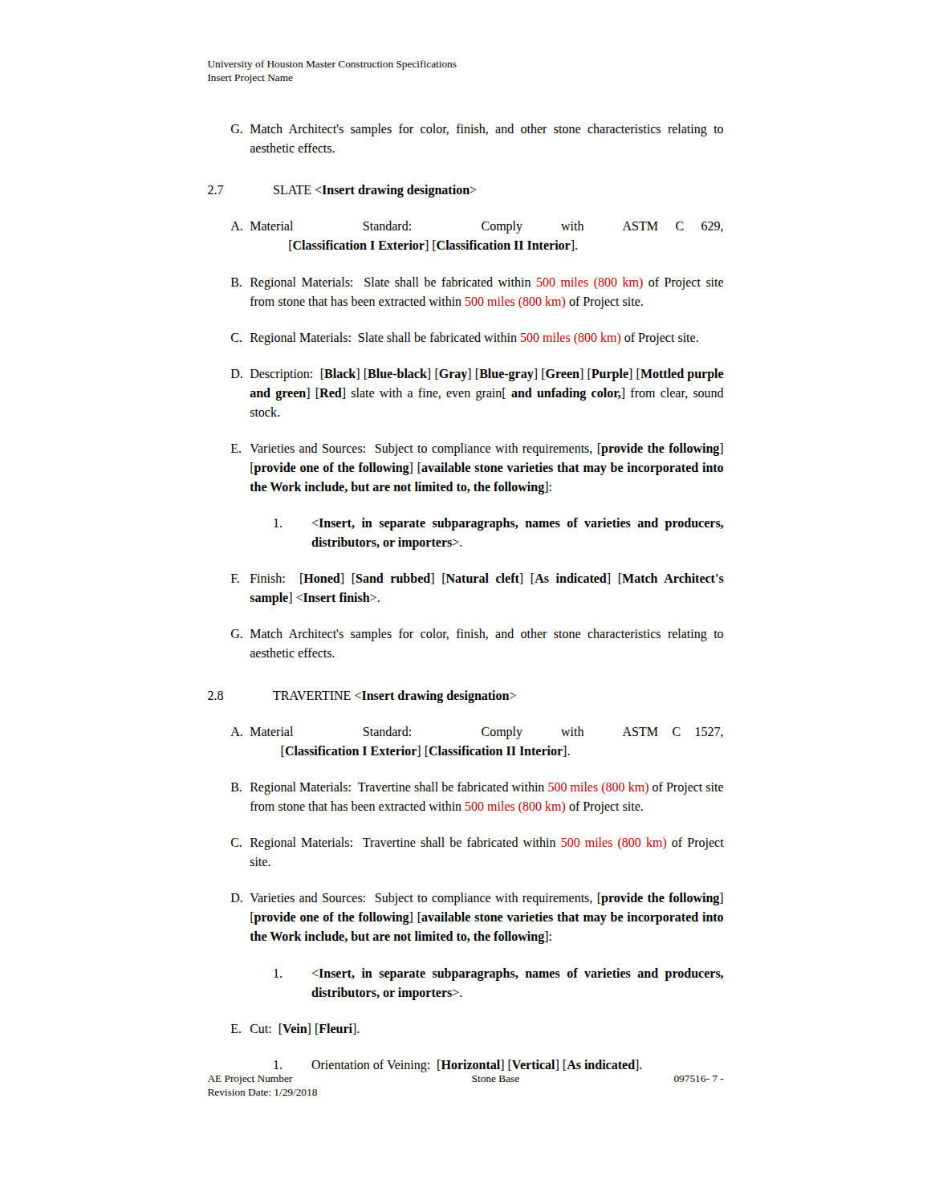University of Houston Master Construction Specifications
Insert Project Name
G.
Match Architect's samples for color, finish, and other stone characteristics relating to aesthetic effects.
2.7
SLATE <Insert drawing designation>
A.
Material Standard: Comply with ASTM C 629, [Classification I Exterior] [Classification II Interior].
B.
Regional Materials: Slate shall be fabricated within 500 miles (800 km) of Project site from stone that has been extracted within 500 miles (800 km) of Project site.
C.
Regional Materials: Slate shall be fabricated within 500 miles (800 km) of Project site.
D.
Description: [Black] [Blue-black] [Gray] [Blue-gray] [Green] [Purple] [Mottled purple and green] [Red] slate with a fine, even grain[ and unfading color,] from clear, sound stock.
E.
Varieties and Sources: Subject to compliance with requirements, [provide the following] [provide one of the following] [available stone varieties that may be incorporated into the Work include, but are not limited to, the following]:
1.
<Insert, in separate subparagraphs, names of varieties and producers, distributors, or importers>.
F.
Finish: [Honed] [Sand rubbed] [Natural cleft] [As indicated] [Match Architect's sample] <Insert finish>.
G.
Match Architect's samples for color, finish, and other stone characteristics relating to aesthetic effects.
2.8
TRAVERTINE <Insert drawing designation>
A.
Material Standard: Comply with ASTM C 1527, [Classification I Exterior] [Classification II Interior].
B.
Regional Materials: Travertine shall be fabricated within 500 miles (800 km) of Project site from stone that has been extracted within 500 miles (800 km) of Project site.
C.
Regional Materials: Travertine shall be fabricated within 500 miles (800 km) of Project site.
D.
Varieties and Sources: Subject to compliance with requirements, [provide the following] [provide one of the following] [available stone varieties that may be incorporated into the Work include, but are not limited to, the following]:
1.
<Insert, in separate subparagraphs, names of varieties and producers, distributors, or importers>.
E.
Cut: [Vein] [Fleuri].
1.
Orientation of Veining: [Horizontal] [Vertical] [As indicated].
AE Project Number
Revision Date: 1/29/2018
Stone Base
097516- 7 -